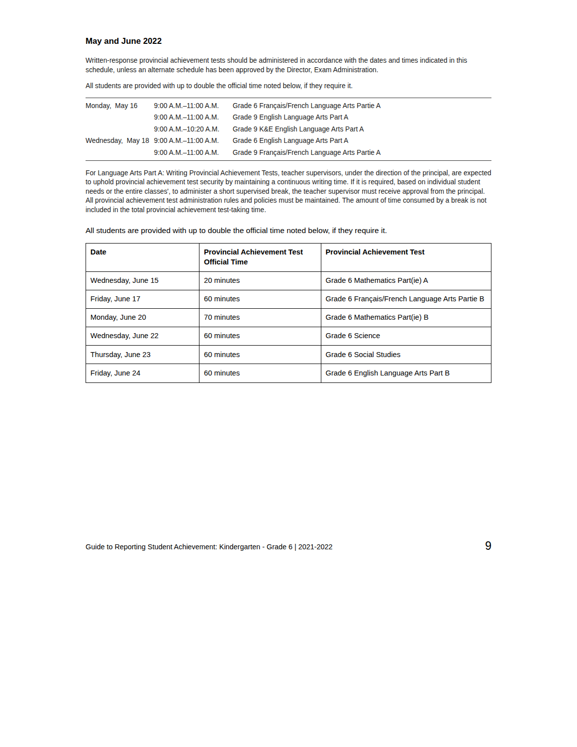May and June 2022
Written-response provincial achievement tests should be administered in accordance with the dates and times indicated in this schedule, unless an alternate schedule has been approved by the Director, Exam Administration.
All students are provided with up to double the official time noted below, if they require it.
| Monday, May 16 | 9:00 A.M.–11:00 A.M. | Grade 6 Français/French Language Arts Partie A |
| | 9:00 A.M.–11:00 A.M. | Grade 9 English Language Arts Part A |
| | 9:00 A.M.–10:20 A.M. | Grade 9 K&E English Language Arts Part A |
| Wednesday, May 18 | 9:00 A.M.–11:00 A.M. | Grade 6 English Language Arts Part A |
| | 9:00 A.M.–11:00 A.M. | Grade 9 Français/French Language Arts Partie A |
For Language Arts Part A: Writing Provincial Achievement Tests, teacher supervisors, under the direction of the principal, are expected to uphold provincial achievement test security by maintaining a continuous writing time. If it is required, based on individual student needs or the entire classes', to administer a short supervised break, the teacher supervisor must receive approval from the principal. All provincial achievement test administration rules and policies must be maintained. The amount of time consumed by a break is not included in the total provincial achievement test-taking time.
All students are provided with up to double the official time noted below, if they require it.
| Date | Provincial Achievement Test Official Time | Provincial Achievement Test |
| --- | --- | --- |
| Wednesday, June 15 | 20 minutes | Grade 6 Mathematics Part(ie) A |
| Friday, June 17 | 60 minutes | Grade 6 Français/French Language Arts Partie B |
| Monday, June 20 | 70 minutes | Grade 6 Mathematics Part(ie) B |
| Wednesday, June 22 | 60 minutes | Grade 6 Science |
| Thursday, June 23 | 60 minutes | Grade 6 Social Studies |
| Friday, June 24 | 60 minutes | Grade 6 English Language Arts Part B |
Guide to Reporting Student Achievement: Kindergarten - Grade 6 | 2021-2022 9